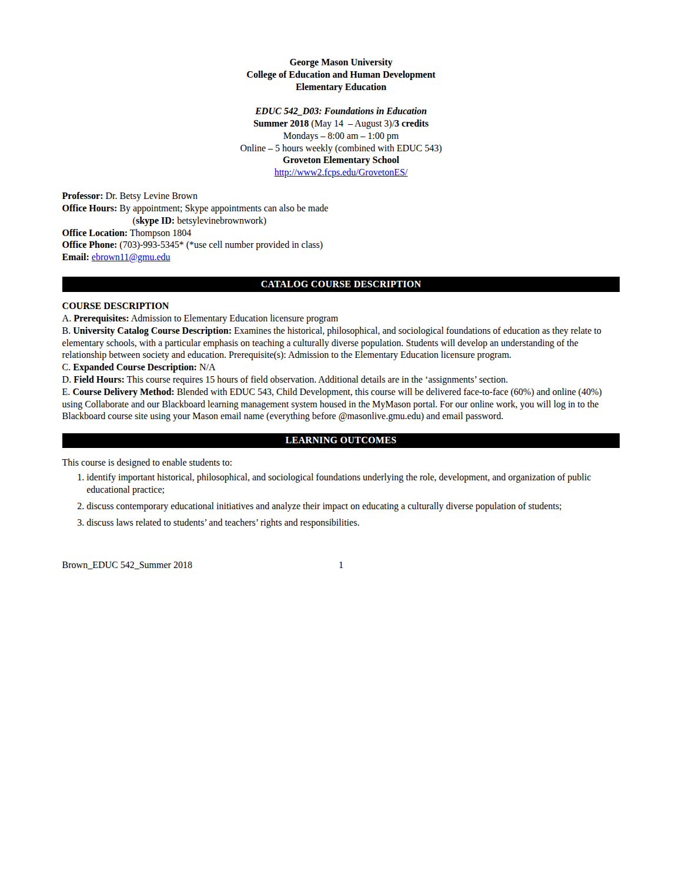George Mason University
College of Education and Human Development
Elementary Education
EDUC 542_D03: Foundations in Education
Summer 2018 (May 14 – August 3)/3 credits
Mondays – 8:00 am – 1:00 pm
Online – 5 hours weekly (combined with EDUC 543)
Groveton Elementary School
http://www2.fcps.edu/GrovetonES/
Professor: Dr. Betsy Levine Brown
Office Hours: By appointment; Skype appointments can also be made
(skype ID: betsylevinebrownwork)
Office Location: Thompson 1804
Office Phone: (703)-993-5345* (*use cell number provided in class)
Email: ebrown11@gmu.edu
CATALOG COURSE DESCRIPTION
COURSE DESCRIPTION
A. Prerequisites: Admission to Elementary Education licensure program
B. University Catalog Course Description: Examines the historical, philosophical, and sociological foundations of education as they relate to elementary schools, with a particular emphasis on teaching a culturally diverse population. Students will develop an understanding of the relationship between society and education. Prerequisite(s): Admission to the Elementary Education licensure program.
C. Expanded Course Description: N/A
D. Field Hours: This course requires 15 hours of field observation. Additional details are in the ‘assignments’ section.
E. Course Delivery Method: Blended with EDUC 543, Child Development, this course will be delivered face-to-face (60%) and online (40%) using Collaborate and our Blackboard learning management system housed in the MyMason portal. For our online work, you will log in to the Blackboard course site using your Mason email name (everything before @masonlive.gmu.edu) and email password.
LEARNING OUTCOMES
This course is designed to enable students to:
identify important historical, philosophical, and sociological foundations underlying the role, development, and organization of public educational practice;
discuss contemporary educational initiatives and analyze their impact on educating a culturally diverse population of students;
discuss laws related to students’ and teachers’ rights and responsibilities.
Brown_EDUC 542_Summer 2018 1